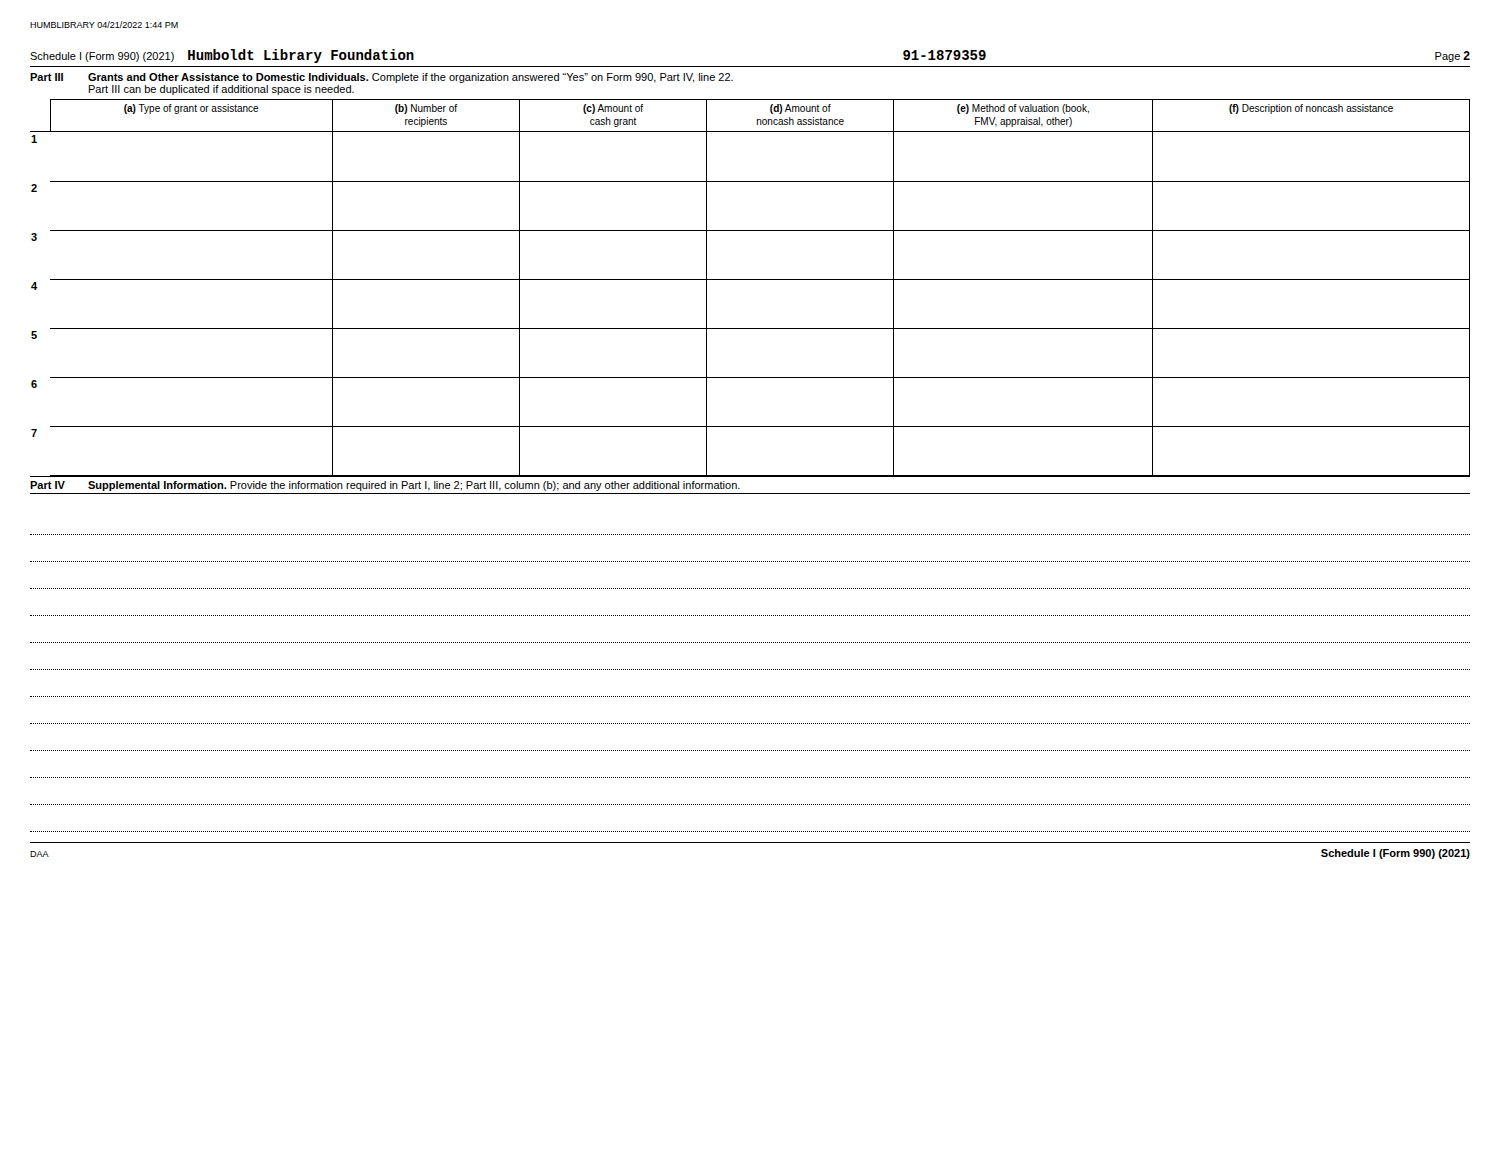HUMBLIBRARY 04/21/2022 1:44 PM
Schedule I (Form 990) (2021) Humboldt Library Foundation
91-1879359
Page 2
Part III
Grants and Other Assistance to Domestic Individuals. Complete if the organization answered “Yes” on Form 990, Part IV, line 22.
Part III can be duplicated if additional space is needed.
| | (a) Type of grant or assistance | (b) Number of recipients | (c) Amount of cash grant | (d) Amount of noncash assistance | (e) Method of valuation (book, FMV, appraisal, other) | (f) Description of noncash assistance |
| --- | --- | --- | --- | --- | --- | --- |
| 1 | | | | | | |
| 2 | | | | | | |
| 3 | | | | | | |
| 4 | | | | | | |
| 5 | | | | | | |
| 6 | | | | | | |
| 7 | | | | | | |
Part IV
Supplemental Information. Provide the information required in Part I, line 2; Part III, column (b); and any other additional information.
DAA
Schedule I (Form 990) (2021)